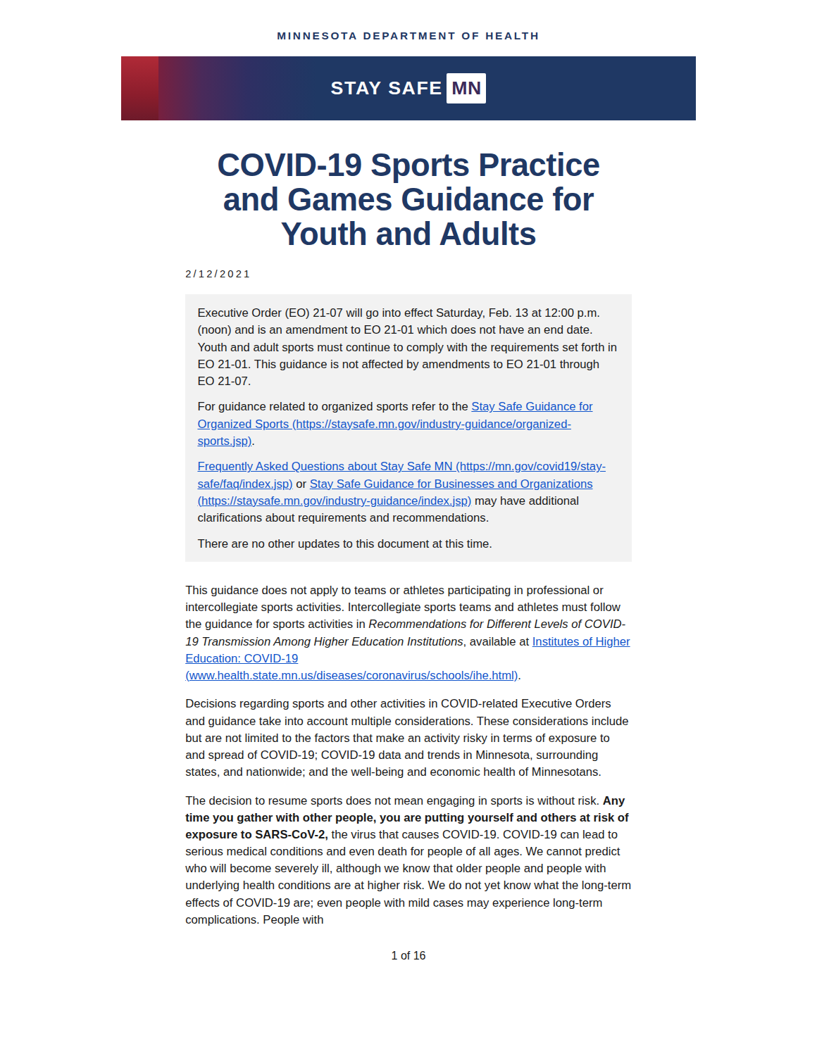MINNESOTA DEPARTMENT OF HEALTH
STAY SAFEMN
COVID-19 Sports Practice and Games Guidance for Youth and Adults
2/12/2021
Executive Order (EO) 21-07 will go into effect Saturday, Feb. 13 at 12:00 p.m. (noon) and is an amendment to EO 21-01 which does not have an end date. Youth and adult sports must continue to comply with the requirements set forth in EO 21-01. This guidance is not affected by amendments to EO 21-01 through EO 21-07.
For guidance related to organized sports refer to the Stay Safe Guidance for Organized Sports (https://staysafe.mn.gov/industry-guidance/organized-sports.jsp).
Frequently Asked Questions about Stay Safe MN (https://mn.gov/covid19/stay-safe/faq/index.jsp) or Stay Safe Guidance for Businesses and Organizations (https://staysafe.mn.gov/industry-guidance/index.jsp) may have additional clarifications about requirements and recommendations.
There are no other updates to this document at this time.
This guidance does not apply to teams or athletes participating in professional or intercollegiate sports activities. Intercollegiate sports teams and athletes must follow the guidance for sports activities in Recommendations for Different Levels of COVID-19 Transmission Among Higher Education Institutions, available at Institutes of Higher Education: COVID-19 (www.health.state.mn.us/diseases/coronavirus/schools/ihe.html).
Decisions regarding sports and other activities in COVID-related Executive Orders and guidance take into account multiple considerations. These considerations include but are not limited to the factors that make an activity risky in terms of exposure to and spread of COVID-19; COVID-19 data and trends in Minnesota, surrounding states, and nationwide; and the well-being and economic health of Minnesotans.
The decision to resume sports does not mean engaging in sports is without risk. Any time you gather with other people, you are putting yourself and others at risk of exposure to SARS-CoV-2, the virus that causes COVID-19. COVID-19 can lead to serious medical conditions and even death for people of all ages. We cannot predict who will become severely ill, although we know that older people and people with underlying health conditions are at higher risk. We do not yet know what the long-term effects of COVID-19 are; even people with mild cases may experience long-term complications. People with
1 of 16